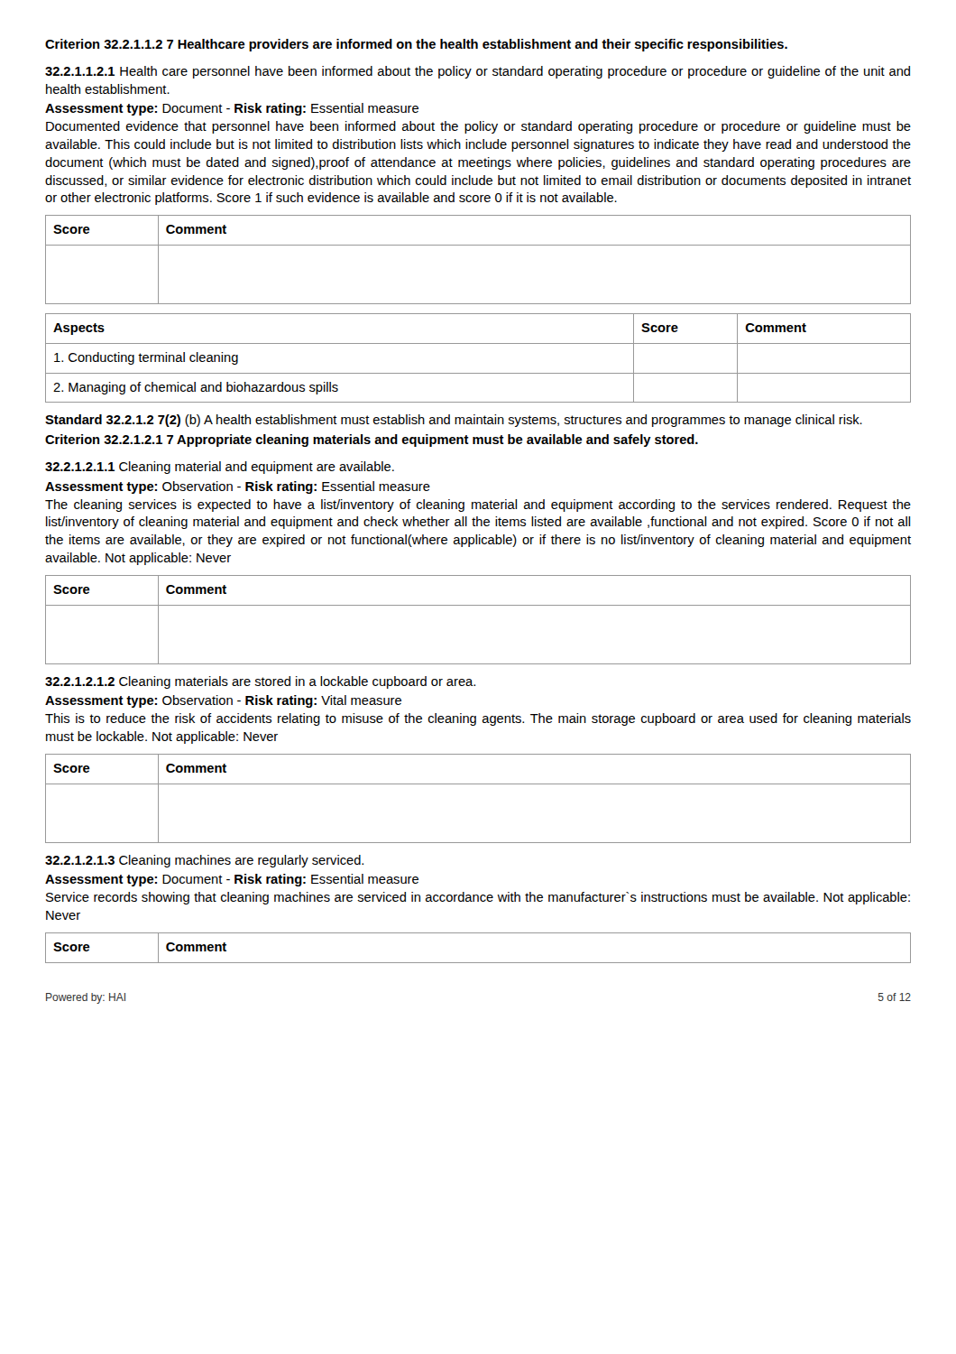Criterion 32.2.1.1.2 7 Healthcare providers are informed on the health establishment and their specific responsibilities.
32.2.1.1.2.1 Health care personnel have been informed about the policy or standard operating procedure or procedure or guideline of the unit and health establishment.
Assessment type: Document - Risk rating: Essential measure
Documented evidence that personnel have been informed about the policy or standard operating procedure or procedure or guideline must be available. This could include but is not limited to distribution lists which include personnel signatures to indicate they have read and understood the document (which must be dated and signed),proof of attendance at meetings where policies, guidelines and standard operating procedures are discussed, or similar evidence for electronic distribution which could include but not limited to email distribution or documents deposited in intranet or other electronic platforms. Score 1 if such evidence is available and score 0 if it is not available.
| Score | Comment |
| --- | --- |
| Aspects | Score | Comment |
| --- | --- | --- |
| 1. Conducting terminal cleaning | | |
| 2. Managing of chemical and biohazardous spills | | |
Standard 32.2.1.2 7(2) (b) A health establishment must establish and maintain systems, structures and programmes to manage clinical risk.
Criterion 32.2.1.2.1 7 Appropriate cleaning materials and equipment must be available and safely stored.
32.2.1.2.1.1 Cleaning material and equipment are available.
Assessment type: Observation - Risk rating: Essential measure
The cleaning services is expected to have a list/inventory of cleaning material and equipment according to the services rendered. Request the list/inventory of cleaning material and equipment and check whether all the items listed are available ,functional and not expired. Score 0 if not all the items are available, or they are expired or not functional(where applicable) or if there is no list/inventory of cleaning material and equipment available. Not applicable: Never
| Score | Comment |
| --- | --- |
32.2.1.2.1.2 Cleaning materials are stored in a lockable cupboard or area.
Assessment type: Observation - Risk rating: Vital measure
This is to reduce the risk of accidents relating to misuse of the cleaning agents. The main storage cupboard or area used for cleaning materials must be lockable. Not applicable: Never
| Score | Comment |
| --- | --- |
32.2.1.2.1.3 Cleaning machines are regularly serviced.
Assessment type: Document - Risk rating: Essential measure
Service records showing that cleaning machines are serviced in accordance with the manufacturer`s instructions must be available. Not applicable: Never
| Score | Comment |
| --- | --- |
Powered by: HAI 5 of 12